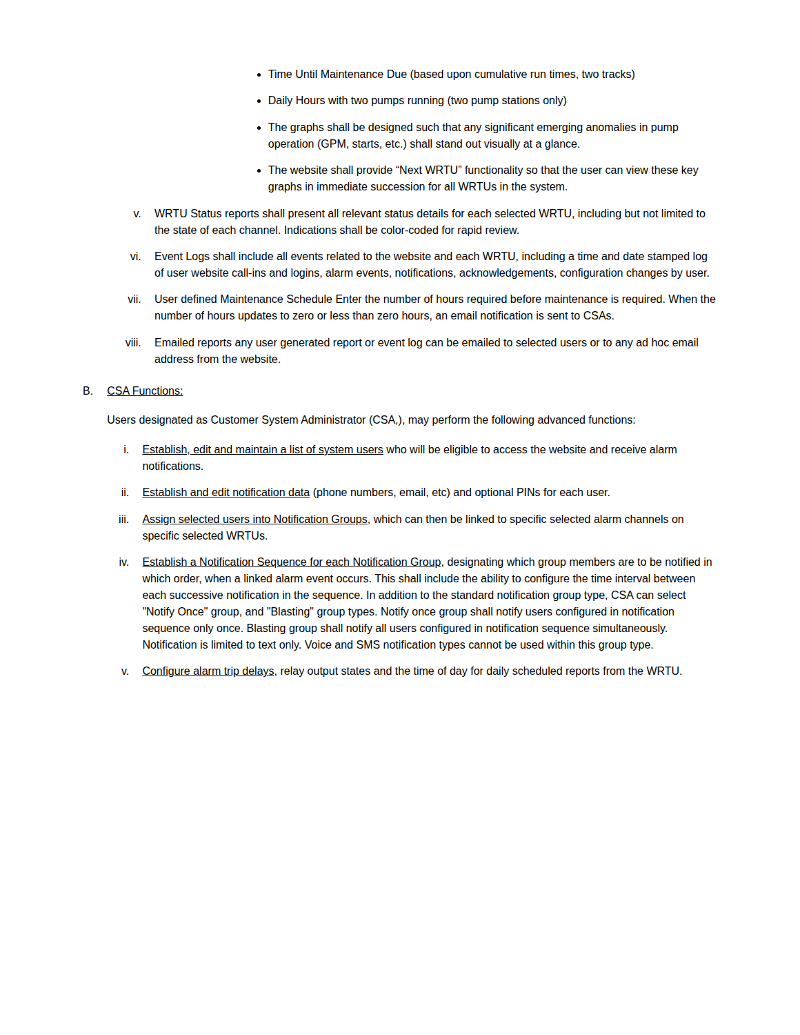Time Until Maintenance Due (based upon cumulative run times, two tracks)
Daily Hours with two pumps running (two pump stations only)
The graphs shall be designed such that any significant emerging anomalies in pump operation (GPM, starts, etc.) shall stand out visually at a glance.
The website shall provide “Next WRTU” functionality so that the user can view these key graphs in immediate succession for all WRTUs in the system.
v. WRTU Status reports shall present all relevant status details for each selected WRTU, including but not limited to the state of each channel. Indications shall be color-coded for rapid review.
vi. Event Logs shall include all events related to the website and each WRTU, including a time and date stamped log of user website call-ins and logins, alarm events, notifications, acknowledgements, configuration changes by user.
vii. User defined Maintenance Schedule Enter the number of hours required before maintenance is required. When the number of hours updates to zero or less than zero hours, an email notification is sent to CSAs.
viii. Emailed reports any user generated report or event log can be emailed to selected users or to any ad hoc email address from the website.
B. CSA Functions:
Users designated as Customer System Administrator (CSA,), may perform the following advanced functions:
i. Establish, edit and maintain a list of system users who will be eligible to access the website and receive alarm notifications.
ii. Establish and edit notification data (phone numbers, email, etc) and optional PINs for each user.
iii. Assign selected users into Notification Groups, which can then be linked to specific selected alarm channels on specific selected WRTUs.
iv. Establish a Notification Sequence for each Notification Group, designating which group members are to be notified in which order, when a linked alarm event occurs. This shall include the ability to configure the time interval between each successive notification in the sequence. In addition to the standard notification group type, CSA can select "Notify Once" group, and "Blasting" group types. Notify once group shall notify users configured in notification sequence only once. Blasting group shall notify all users configured in notification sequence simultaneously. Notification is limited to text only. Voice and SMS notification types cannot be used within this group type.
v. Configure alarm trip delays, relay output states and the time of day for daily scheduled reports from the WRTU.